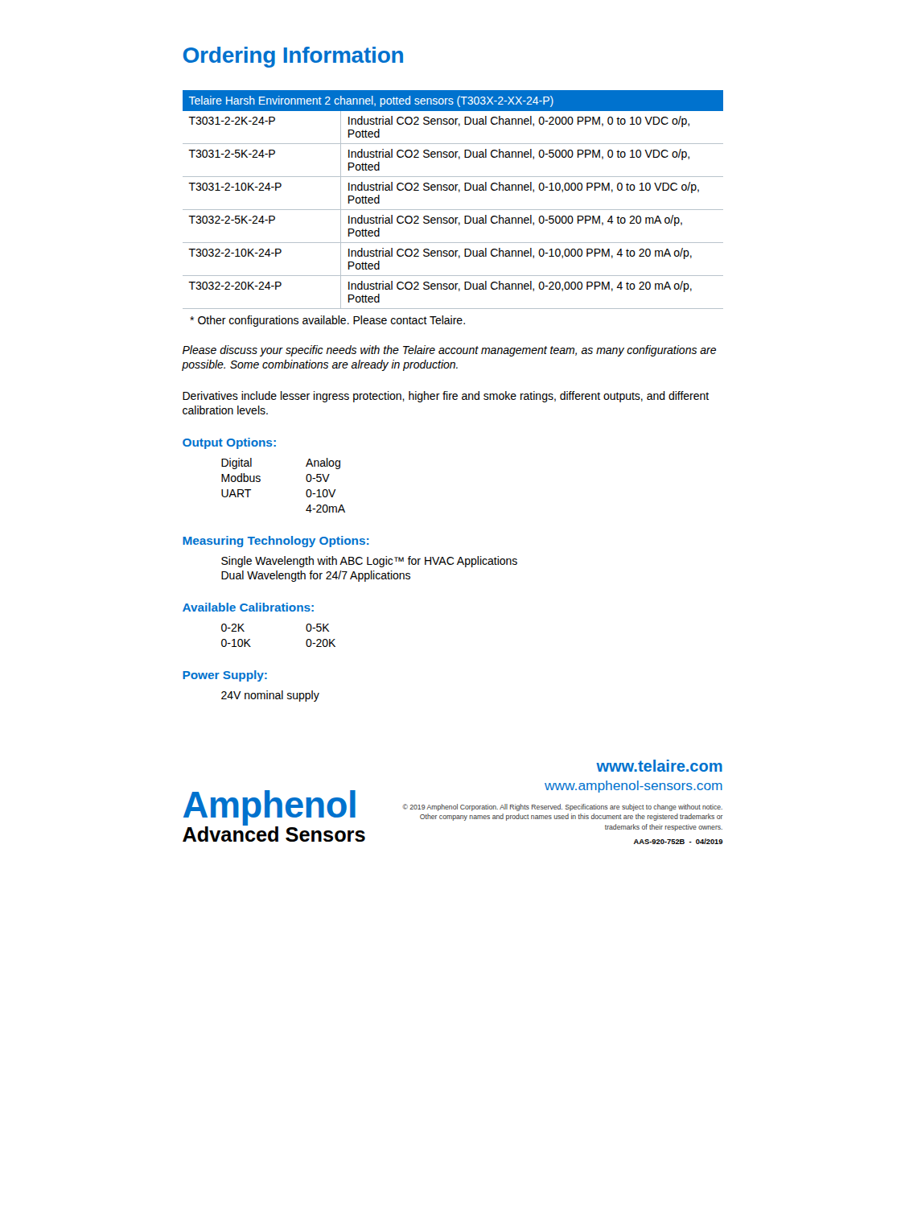Ordering Information
| Telaire Harsh Environment 2 channel, potted sensors (T303X-2-XX-24-P) |
| --- |
| T3031-2-2K-24-P | Industrial CO2 Sensor, Dual Channel, 0-2000 PPM, 0 to 10 VDC o/p, Potted |
| T3031-2-5K-24-P | Industrial CO2 Sensor, Dual Channel, 0-5000 PPM, 0 to 10 VDC o/p, Potted |
| T3031-2-10K-24-P | Industrial CO2 Sensor, Dual Channel, 0-10,000 PPM, 0 to 10 VDC o/p, Potted |
| T3032-2-5K-24-P | Industrial CO2 Sensor, Dual Channel, 0-5000 PPM, 4 to 20 mA o/p, Potted |
| T3032-2-10K-24-P | Industrial CO2 Sensor, Dual Channel, 0-10,000 PPM, 4 to 20 mA o/p, Potted |
| T3032-2-20K-24-P | Industrial CO2 Sensor, Dual Channel, 0-20,000 PPM, 4 to 20 mA o/p, Potted |
* Other configurations available. Please contact Telaire.
Please discuss your specific needs with the Telaire account management team, as many configurations are possible. Some combinations are already in production.
Derivatives include lesser ingress protection, higher fire and smoke ratings, different outputs, and different calibration levels.
Output Options:
Digital
Modbus
UART
Analog
0-5V
0-10V
4-20mA
Measuring Technology Options:
Single Wavelength with ABC Logic™ for HVAC Applications
Dual Wavelength for 24/7 Applications
Available Calibrations:
0-2K
0-10K
0-5K
0-20K
Power Supply:
24V nominal supply
Amphenol Advanced Sensors
www.telaire.com
www.amphenol-sensors.com
© 2019 Amphenol Corporation. All Rights Reserved. Specifications are subject to change without notice.
Other company names and product names used in this document are the registered trademarks or
trademarks of their respective owners.
AAS-920-752B - 04/2019